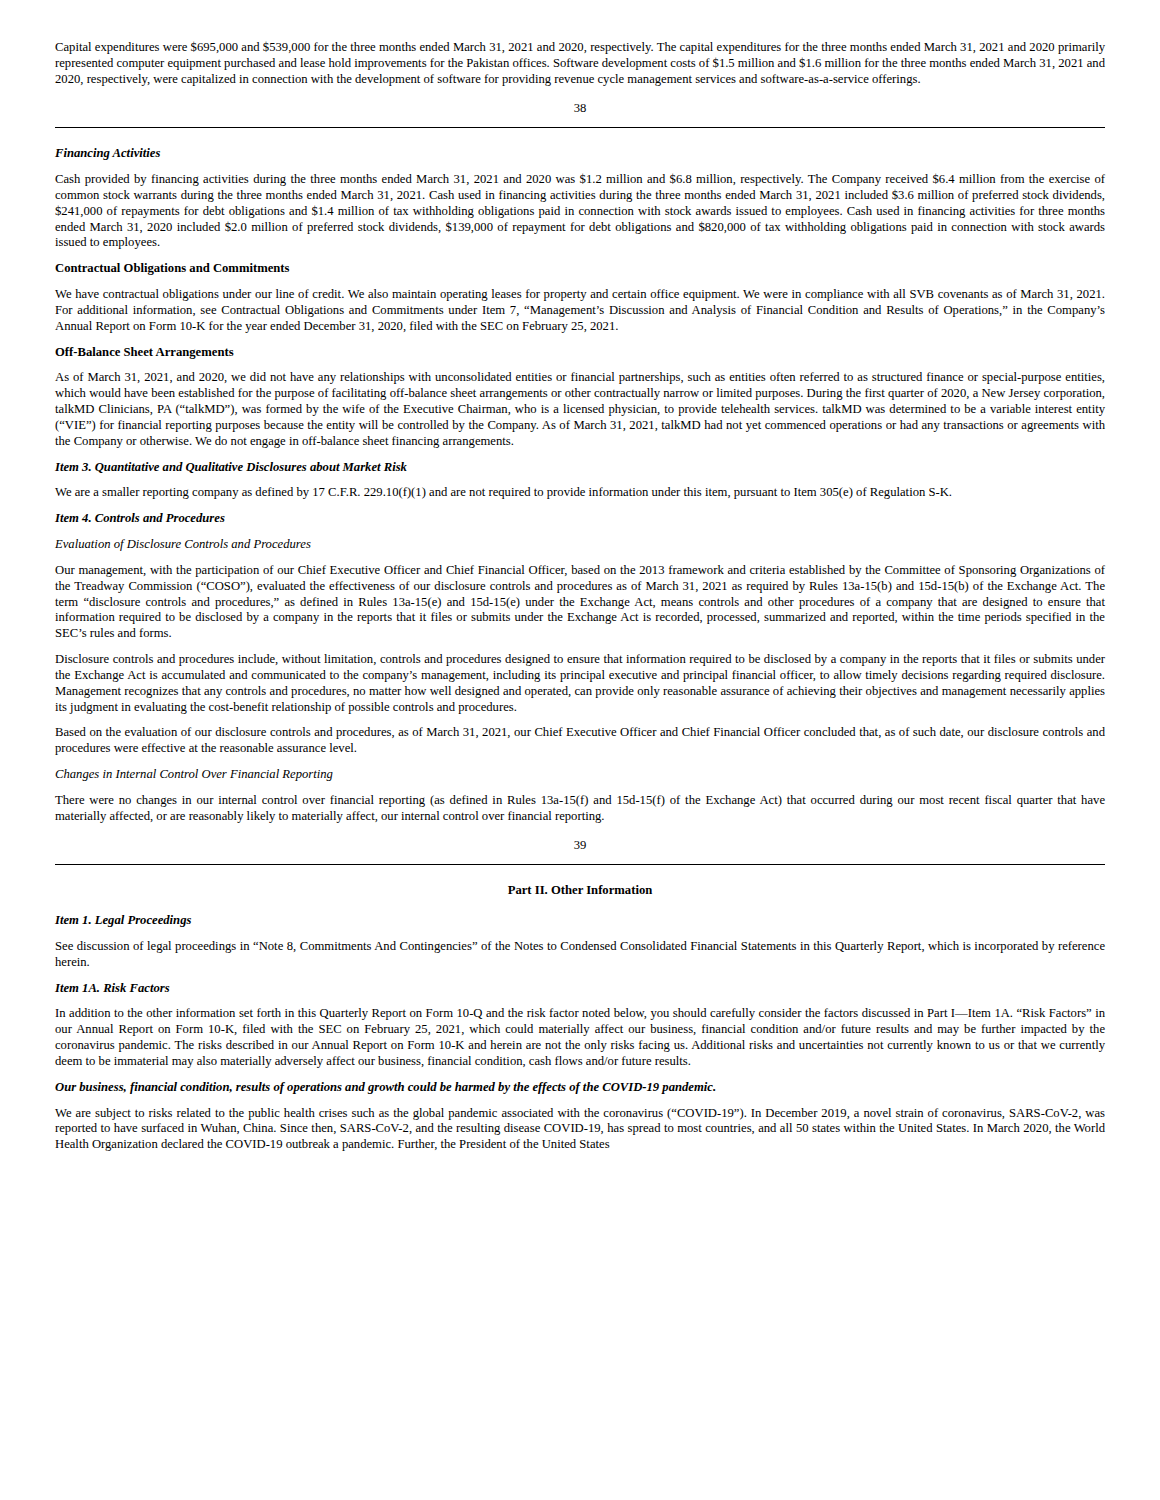Capital expenditures were $695,000 and $539,000 for the three months ended March 31, 2021 and 2020, respectively. The capital expenditures for the three months ended March 31, 2021 and 2020 primarily represented computer equipment purchased and lease hold improvements for the Pakistan offices. Software development costs of $1.5 million and $1.6 million for the three months ended March 31, 2021 and 2020, respectively, were capitalized in connection with the development of software for providing revenue cycle management services and software-as-a-service offerings.
38
Financing Activities
Cash provided by financing activities during the three months ended March 31, 2021 and 2020 was $1.2 million and $6.8 million, respectively. The Company received $6.4 million from the exercise of common stock warrants during the three months ended March 31, 2021. Cash used in financing activities during the three months ended March 31, 2021 included $3.6 million of preferred stock dividends, $241,000 of repayments for debt obligations and $1.4 million of tax withholding obligations paid in connection with stock awards issued to employees. Cash used in financing activities for three months ended March 31, 2020 included $2.0 million of preferred stock dividends, $139,000 of repayment for debt obligations and $820,000 of tax withholding obligations paid in connection with stock awards issued to employees.
Contractual Obligations and Commitments
We have contractual obligations under our line of credit. We also maintain operating leases for property and certain office equipment. We were in compliance with all SVB covenants as of March 31, 2021. For additional information, see Contractual Obligations and Commitments under Item 7, “Management’s Discussion and Analysis of Financial Condition and Results of Operations,” in the Company’s Annual Report on Form 10-K for the year ended December 31, 2020, filed with the SEC on February 25, 2021.
Off-Balance Sheet Arrangements
As of March 31, 2021, and 2020, we did not have any relationships with unconsolidated entities or financial partnerships, such as entities often referred to as structured finance or special-purpose entities, which would have been established for the purpose of facilitating off-balance sheet arrangements or other contractually narrow or limited purposes. During the first quarter of 2020, a New Jersey corporation, talkMD Clinicians, PA (“talkMD”), was formed by the wife of the Executive Chairman, who is a licensed physician, to provide telehealth services. talkMD was determined to be a variable interest entity (“VIE”) for financial reporting purposes because the entity will be controlled by the Company. As of March 31, 2021, talkMD had not yet commenced operations or had any transactions or agreements with the Company or otherwise. We do not engage in off-balance sheet financing arrangements.
Item 3. Quantitative and Qualitative Disclosures about Market Risk
We are a smaller reporting company as defined by 17 C.F.R. 229.10(f)(1) and are not required to provide information under this item, pursuant to Item 305(e) of Regulation S-K.
Item 4. Controls and Procedures
Evaluation of Disclosure Controls and Procedures
Our management, with the participation of our Chief Executive Officer and Chief Financial Officer, based on the 2013 framework and criteria established by the Committee of Sponsoring Organizations of the Treadway Commission (“COSO”), evaluated the effectiveness of our disclosure controls and procedures as of March 31, 2021 as required by Rules 13a-15(b) and 15d-15(b) of the Exchange Act. The term “disclosure controls and procedures,” as defined in Rules 13a-15(e) and 15d-15(e) under the Exchange Act, means controls and other procedures of a company that are designed to ensure that information required to be disclosed by a company in the reports that it files or submits under the Exchange Act is recorded, processed, summarized and reported, within the time periods specified in the SEC’s rules and forms.
Disclosure controls and procedures include, without limitation, controls and procedures designed to ensure that information required to be disclosed by a company in the reports that it files or submits under the Exchange Act is accumulated and communicated to the company’s management, including its principal executive and principal financial officer, to allow timely decisions regarding required disclosure. Management recognizes that any controls and procedures, no matter how well designed and operated, can provide only reasonable assurance of achieving their objectives and management necessarily applies its judgment in evaluating the cost-benefit relationship of possible controls and procedures.
Based on the evaluation of our disclosure controls and procedures, as of March 31, 2021, our Chief Executive Officer and Chief Financial Officer concluded that, as of such date, our disclosure controls and procedures were effective at the reasonable assurance level.
Changes in Internal Control Over Financial Reporting
There were no changes in our internal control over financial reporting (as defined in Rules 13a-15(f) and 15d-15(f) of the Exchange Act) that occurred during our most recent fiscal quarter that have materially affected, or are reasonably likely to materially affect, our internal control over financial reporting.
39
Part II. Other Information
Item 1. Legal Proceedings
See discussion of legal proceedings in “Note 8, Commitments And Contingencies” of the Notes to Condensed Consolidated Financial Statements in this Quarterly Report, which is incorporated by reference herein.
Item 1A. Risk Factors
In addition to the other information set forth in this Quarterly Report on Form 10-Q and the risk factor noted below, you should carefully consider the factors discussed in Part I—Item 1A. “Risk Factors” in our Annual Report on Form 10-K, filed with the SEC on February 25, 2021, which could materially affect our business, financial condition and/or future results and may be further impacted by the coronavirus pandemic. The risks described in our Annual Report on Form 10-K and herein are not the only risks facing us. Additional risks and uncertainties not currently known to us or that we currently deem to be immaterial may also materially adversely affect our business, financial condition, cash flows and/or future results.
Our business, financial condition, results of operations and growth could be harmed by the effects of the COVID-19 pandemic.
We are subject to risks related to the public health crises such as the global pandemic associated with the coronavirus (“COVID-19”). In December 2019, a novel strain of coronavirus, SARS-CoV-2, was reported to have surfaced in Wuhan, China. Since then, SARS-CoV-2, and the resulting disease COVID-19, has spread to most countries, and all 50 states within the United States. In March 2020, the World Health Organization declared the COVID-19 outbreak a pandemic. Further, the President of the United States